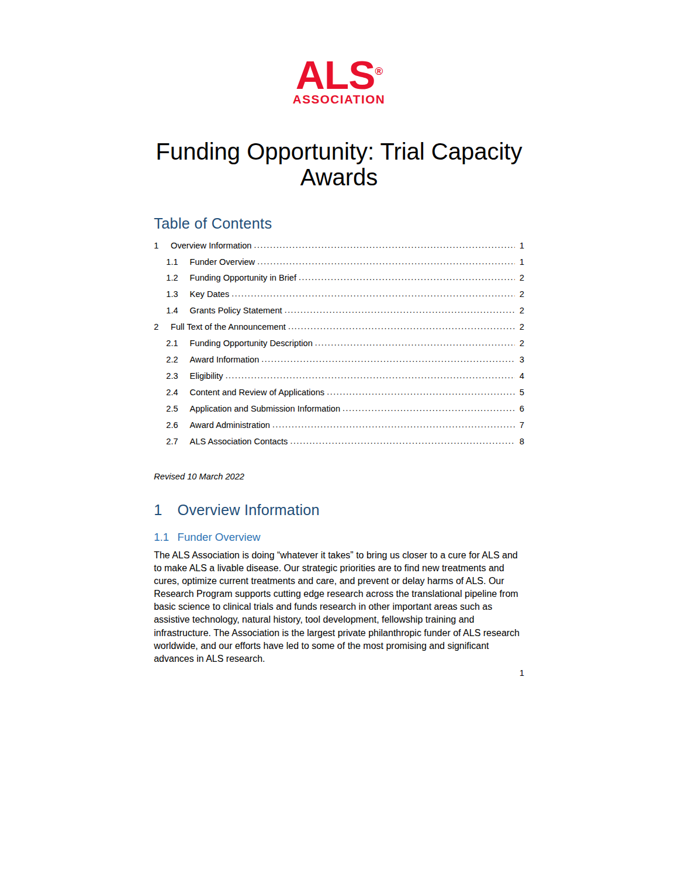ALS®
ASSOCIATION
Funding Opportunity: Trial Capacity Awards
Table of Contents
1 Overview Information ........................................................................................................................... 1
1.1 Funder Overview ................................................................................................................. 1
1.2 Funding Opportunity in Brief ................................................................................................. 2
1.3 Key Dates ......................................................................................................................... 2
1.4 Grants Policy Statement ....................................................................................................... 2
2 Full Text of the Announcement ......................................................................................................... 2
2.1 Funding Opportunity Description ............................................................................................. 2
2.2 Award Information .............................................................................................................. 3
2.3 Eligibility ......................................................................................................................... 4
2.4 Content and Review of Applications ......................................................................................... 5
2.5 Application and Submission Information ................................................................................. 6
2.6 Award Administration ......................................................................................................... 7
2.7 ALS Association Contacts ..................................................................................................... 8
Revised 10 March 2022
1 Overview Information
1.1 Funder Overview
The ALS Association is doing “whatever it takes” to bring us closer to a cure for ALS and to make ALS a livable disease. Our strategic priorities are to find new treatments and cures, optimize current treatments and care, and prevent or delay harms of ALS. Our Research Program supports cutting edge research across the translational pipeline from basic science to clinical trials and funds research in other important areas such as assistive technology, natural history, tool development, fellowship training and infrastructure. The Association is the largest private philanthropic funder of ALS research worldwide, and our efforts have led to some of the most promising and significant advances in ALS research.
1